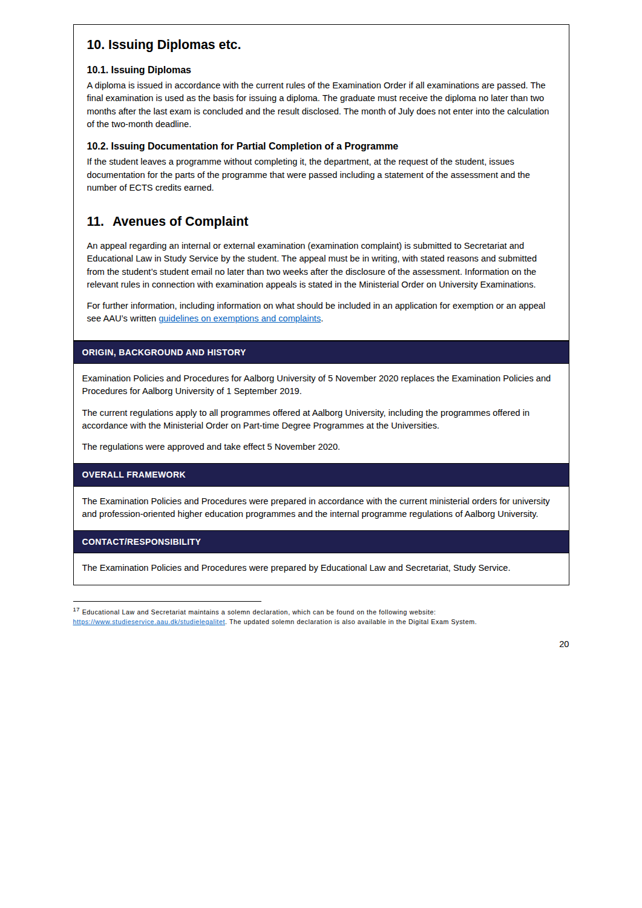10. Issuing Diplomas etc.
10.1. Issuing Diplomas
A diploma is issued in accordance with the current rules of the Examination Order if all examinations are passed. The final examination is used as the basis for issuing a diploma. The graduate must receive the diploma no later than two months after the last exam is concluded and the result disclosed. The month of July does not enter into the calculation of the two-month deadline.
10.2. Issuing Documentation for Partial Completion of a Programme
If the student leaves a programme without completing it, the department, at the request of the student, issues documentation for the parts of the programme that were passed including a statement of the assessment and the number of ECTS credits earned.
11. Avenues of Complaint
An appeal regarding an internal or external examination (examination complaint) is submitted to Secretariat and Educational Law in Study Service by the student. The appeal must be in writing, with stated reasons and submitted from the student’s student email no later than two weeks after the disclosure of the assessment. Information on the relevant rules in connection with examination appeals is stated in the Ministerial Order on University Examinations.
For further information, including information on what should be included in an application for exemption or an appeal see AAU’s written guidelines on exemptions and complaints.
ORIGIN, BACKGROUND AND HISTORY
Examination Policies and Procedures for Aalborg University of 5 November 2020 replaces the Examination Policies and Procedures for Aalborg University of 1 September 2019.
The current regulations apply to all programmes offered at Aalborg University, including the programmes offered in accordance with the Ministerial Order on Part-time Degree Programmes at the Universities.
The regulations were approved and take effect 5 November 2020.
OVERALL FRAMEWORK
The Examination Policies and Procedures were prepared in accordance with the current ministerial orders for university and profession-oriented higher education programmes and the internal programme regulations of Aalborg University.
CONTACT/RESPONSIBILITY
The Examination Policies and Procedures were prepared by Educational Law and Secretariat, Study Service.
17 Educational Law and Secretariat maintains a solemn declaration, which can be found on the following website: https://www.studieservice.aau.dk/studielegalitet. The updated solemn declaration is also available in the Digital Exam System.
20